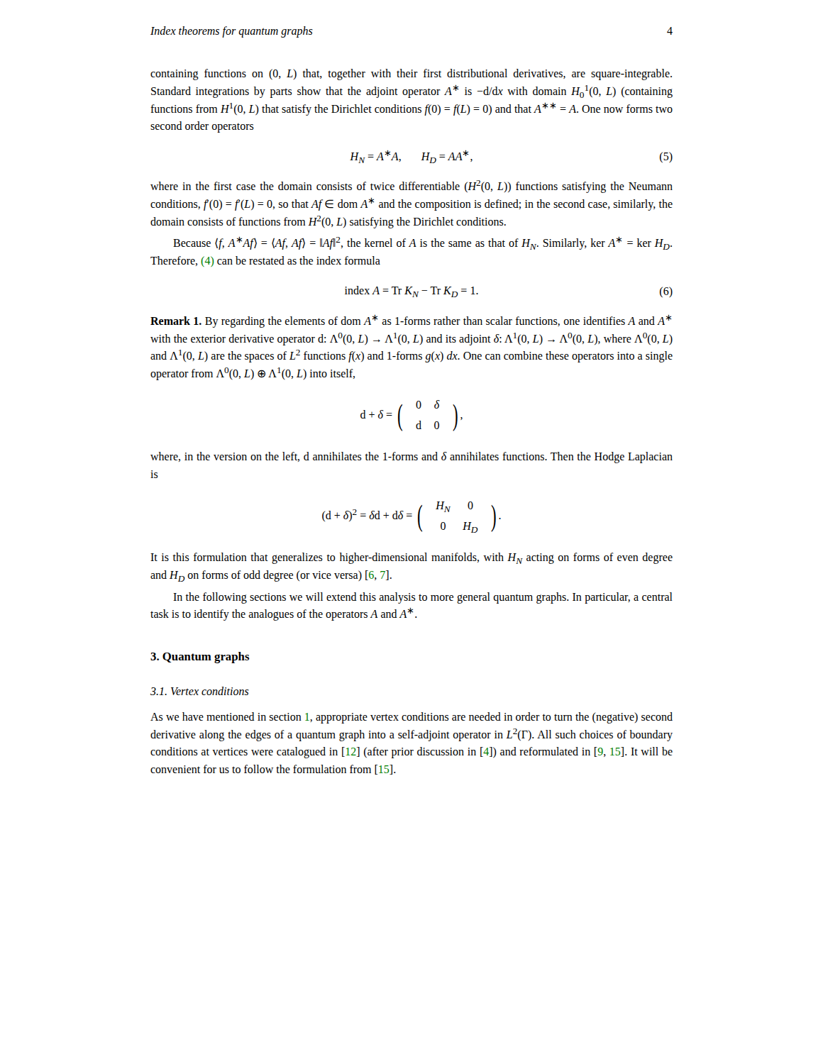Index theorems for quantum graphs 4
containing functions on (0, L) that, together with their first distributional derivatives, are square-integrable. Standard integrations by parts show that the adjoint operator A∗ is −d/dx with domain H01(0, L) (containing functions from H1(0, L) that satisfy the Dirichlet conditions f(0) = f(L) = 0) and that A∗∗ = A. One now forms two second order operators
HN = A∗A, HD = AA∗, (5)
where in the first case the domain consists of twice differentiable (H2(0, L)) functions satisfying the Neumann conditions, f′(0) = f′(L) = 0, so that Af ∈ dom A∗ and the composition is defined; in the second case, similarly, the domain consists of functions from H2(0, L) satisfying the Dirichlet conditions.
Because ⟨f, A∗Af⟩ = ⟨Af, Af⟩ = ‖Af‖2, the kernel of A is the same as that of HN. Similarly, ker A∗ = ker HD. Therefore, (4) can be restated as the index formula
index A = Tr KN − Tr KD = 1. (6)
Remark 1. By regarding the elements of dom A∗ as 1-forms rather than scalar functions, one identifies A and A∗ with the exterior derivative operator d: Λ0(0, L) → Λ1(0, L) and its adjoint δ: Λ1(0, L) → Λ0(0, L), where Λ0(0, L) and Λ1(0, L) are the spaces of L2 functions f(x) and 1-forms g(x) dx. One can combine these operators into a single operator from Λ0(0, L) ⊕ Λ1(0, L) into itself,
d + δ = (
| 0 | δ |
| d | 0 |
),
where, in the version on the left, d annihilates the 1-forms and δ annihilates functions. Then the Hodge Laplacian is
(d + δ)2 = δd + dδ = (
| H N | 0 |
| 0 | H D |
).
It is this formulation that generalizes to higher-dimensional manifolds, with HN acting on forms of even degree and HD on forms of odd degree (or vice versa) [6, 7].
In the following sections we will extend this analysis to more general quantum graphs. In particular, a central task is to identify the analogues of the operators A and A∗.
3. Quantum graphs
3.1. Vertex conditions
As we have mentioned in section 1, appropriate vertex conditions are needed in order to turn the (negative) second derivative along the edges of a quantum graph into a self-adjoint operator in L2(Γ). All such choices of boundary conditions at vertices were catalogued in [12] (after prior discussion in [4]) and reformulated in [9, 15]. It will be convenient for us to follow the formulation from [15].